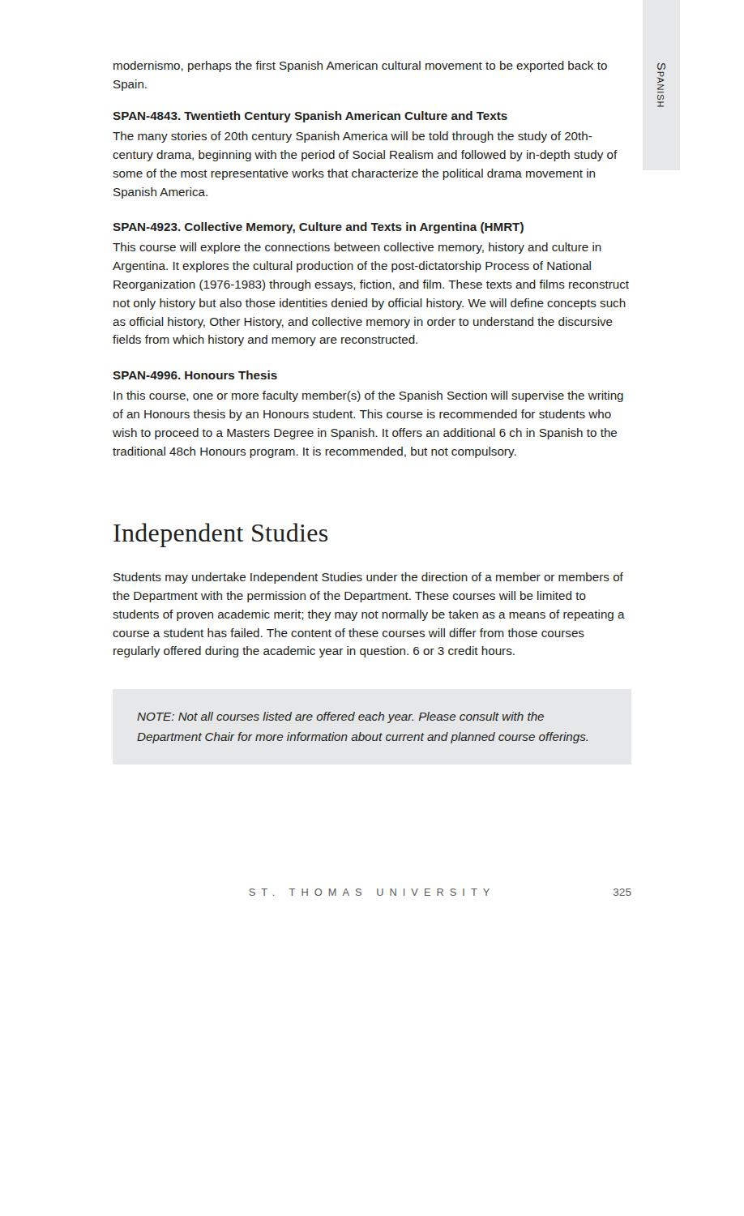Spanish
modernismo, perhaps the first Spanish American cultural movement to be exported back to Spain.
SPAN-4843. Twentieth Century Spanish American Culture and Texts
The many stories of 20th century Spanish America will be told through the study of 20th-century drama, beginning with the period of Social Realism and followed by in-depth study of some of the most representative works that characterize the political drama movement in Spanish America.
SPAN-4923. Collective Memory, Culture and Texts in Argentina (HMRT)
This course will explore the connections between collective memory, history and culture in Argentina. It explores the cultural production of the post-dictatorship Process of National Reorganization (1976-1983) through essays, fiction, and film. These texts and films reconstruct not only history but also those identities denied by official history. We will define concepts such as official history, Other History, and collective memory in order to understand the discursive fields from which history and memory are reconstructed.
SPAN-4996. Honours Thesis
In this course, one or more faculty member(s) of the Spanish Section will supervise the writing of an Honours thesis by an Honours student. This course is recommended for students who wish to proceed to a Masters Degree in Spanish. It offers an additional 6 ch in Spanish to the traditional 48ch Honours program. It is recommended, but not compulsory.
Independent Studies
Students may undertake Independent Studies under the direction of a member or members of the Department with the permission of the Department. These courses will be limited to students of proven academic merit; they may not normally be taken as a means of repeating a course a student has failed. The content of these courses will differ from those courses regularly offered during the academic year in question. 6 or 3 credit hours.
NOTE: Not all courses listed are offered each year. Please consult with the Department Chair for more information about current and planned course offerings.
St. Thomas University
325